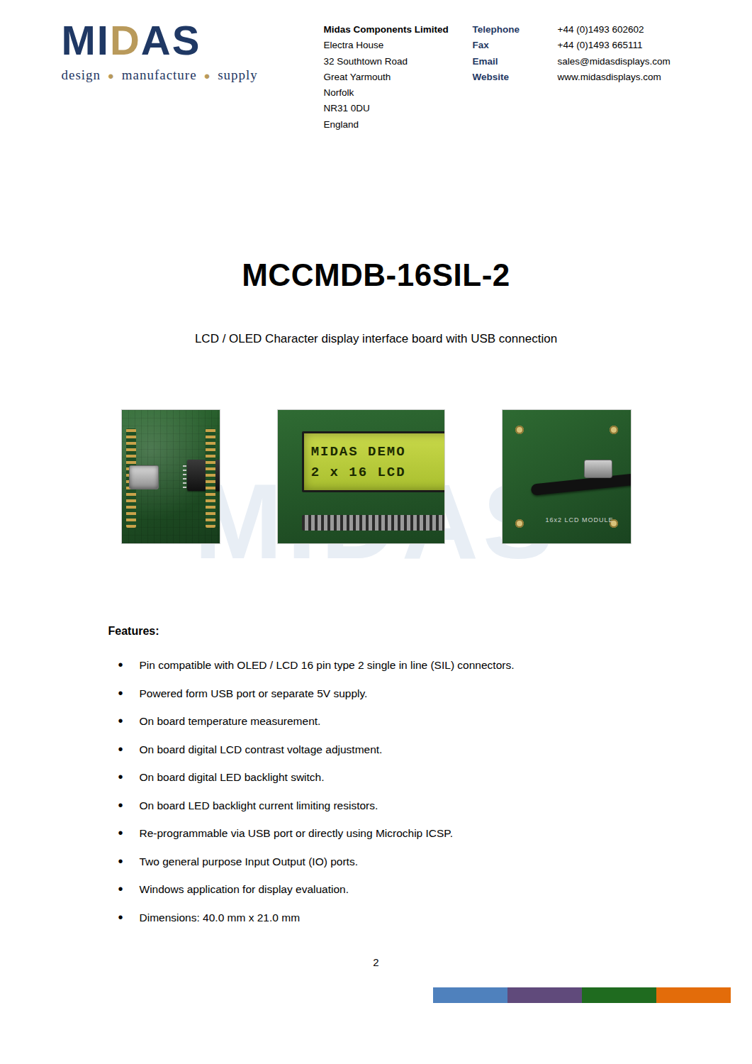MIDAS
MIDAS
design ● manufacture ● supply
Midas Components Limited
Telephone
+44 (0)1493 602602
Electra House
Fax
+44 (0)1493 665111
32 Southtown Road
Email
sales@midasdisplays.com
Great Yarmouth
Website
www.midasdisplays.com
Norfolk
NR31 0DU
England
MCCMDB-16SIL-2
LCD / OLED Character display interface board with USB connection
MIDAS DEMO
2 x 16 LCD
16x2 LCD MODULE
Features:
Pin compatible with OLED / LCD 16 pin type 2 single in line (SIL) connectors.
Powered form USB port or separate 5V supply.
On board temperature measurement.
On board digital LCD contrast voltage adjustment.
On board digital LED backlight switch.
On board LED backlight current limiting resistors.
Re-programmable via USB port or directly using Microchip ICSP.
Two general purpose Input Output (IO) ports.
Windows application for display evaluation.
Dimensions: 40.0 mm x 21.0 mm
2